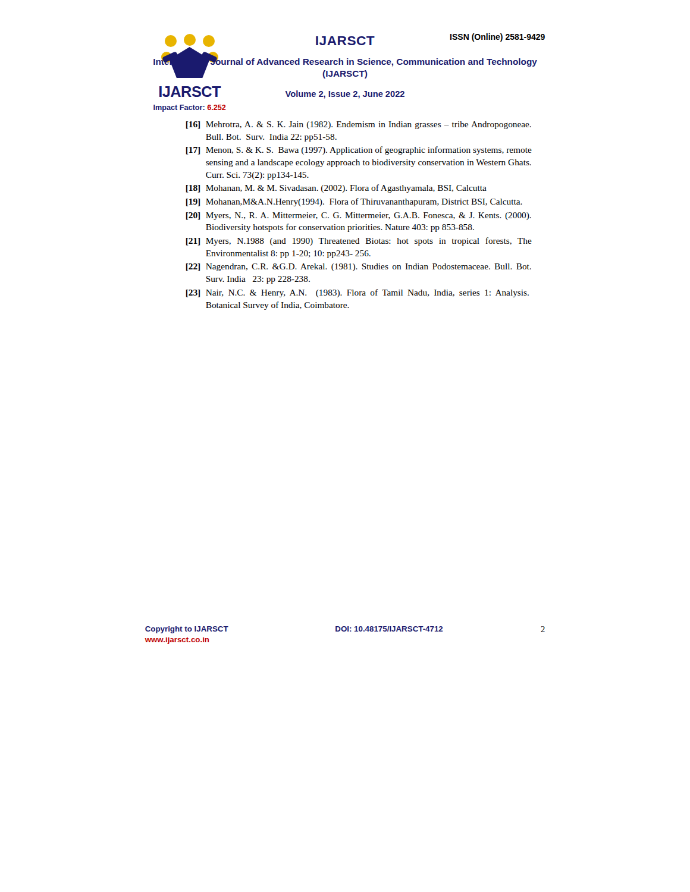IJARSCT
Impact Factor: 6.252
ISSN (Online) 2581-9429
IJARSCT
International Journal of Advanced Research in Science, Communication and Technology (IJARSCT)
Volume 2, Issue 2, June 2022
[16]
Mehrotra, A. & S. K. Jain (1982). Endemism in Indian grasses – tribe Andropogoneae. Bull. Bot. Surv. India 22: pp51-58.
[17]
Menon, S. & K. S. Bawa (1997). Application of geographic information systems, remote sensing and a landscape ecology approach to biodiversity conservation in Western Ghats. Curr. Sci. 73(2): pp134-145.
[18]
Mohanan, M. & M. Sivadasan. (2002). Flora of Agasthyamala, BSI, Calcutta
[19]
Mohanan,M&A.N.Henry(1994). Flora of Thiruvananthapuram, District BSI, Calcutta.
[20]
Myers, N., R. A. Mittermeier, C. G. Mittermeier, G.A.B. Fonesca, & J. Kents. (2000). Biodiversity hotspots for conservation priorities. Nature 403: pp 853-858.
[21]
Myers, N.1988 (and 1990) Threatened Biotas: hot spots in tropical forests, The Environmentalist 8: pp 1-20; 10: pp243- 256.
[22]
Nagendran, C.R. &G.D. Arekal. (1981). Studies on Indian Podostemaceae. Bull. Bot. Surv. India 23: pp 228-238.
[23]
Nair, N.C. & Henry, A.N. (1983). Flora of Tamil Nadu, India, series 1: Analysis. Botanical Survey of India, Coimbatore.
Copyright to IJARSCT
www.ijarsct.co.in
DOI: 10.48175/IJARSCT-4712
2